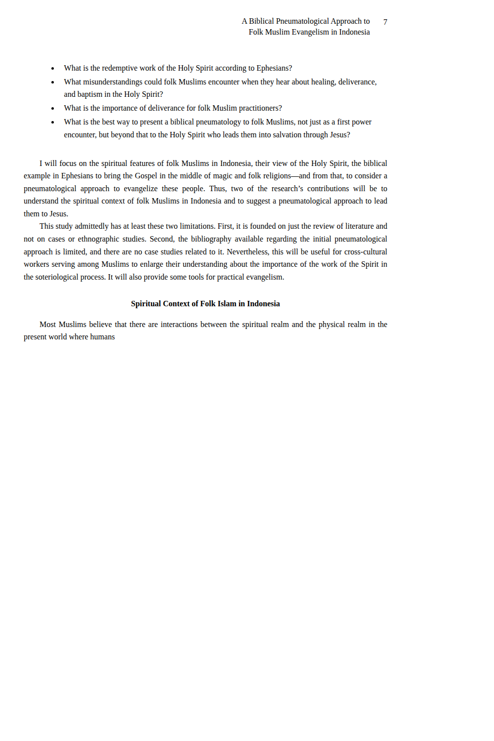A Biblical Pneumatological Approach to
Folk Muslim Evangelism in Indonesia
7
What is the redemptive work of the Holy Spirit according to Ephesians?
What misunderstandings could folk Muslims encounter when they hear about healing, deliverance, and baptism in the Holy Spirit?
What is the importance of deliverance for folk Muslim practitioners?
What is the best way to present a biblical pneumatology to folk Muslims, not just as a first power encounter, but beyond that to the Holy Spirit who leads them into salvation through Jesus?
I will focus on the spiritual features of folk Muslims in Indonesia, their view of the Holy Spirit, the biblical example in Ephesians to bring the Gospel in the middle of magic and folk religions—and from that, to consider a pneumatological approach to evangelize these people. Thus, two of the research’s contributions will be to understand the spiritual context of folk Muslims in Indonesia and to suggest a pneumatological approach to lead them to Jesus.
This study admittedly has at least these two limitations. First, it is founded on just the review of literature and not on cases or ethnographic studies. Second, the bibliography available regarding the initial pneumatological approach is limited, and there are no case studies related to it. Nevertheless, this will be useful for cross-cultural workers serving among Muslims to enlarge their understanding about the importance of the work of the Spirit in the soteriological process. It will also provide some tools for practical evangelism.
Spiritual Context of Folk Islam in Indonesia
Most Muslims believe that there are interactions between the spiritual realm and the physical realm in the present world where humans